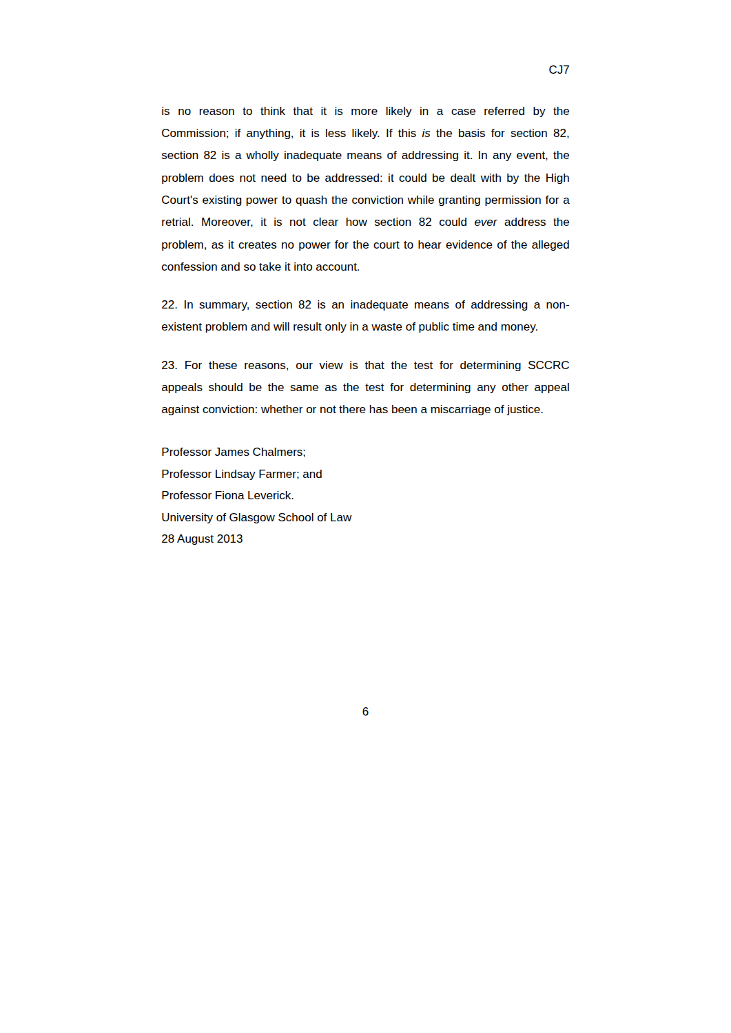CJ7
is no reason to think that it is more likely in a case referred by the Commission; if anything, it is less likely. If this is the basis for section 82, section 82 is a wholly inadequate means of addressing it. In any event, the problem does not need to be addressed: it could be dealt with by the High Court's existing power to quash the conviction while granting permission for a retrial. Moreover, it is not clear how section 82 could ever address the problem, as it creates no power for the court to hear evidence of the alleged confession and so take it into account.
22. In summary, section 82 is an inadequate means of addressing a non-existent problem and will result only in a waste of public time and money.
23. For these reasons, our view is that the test for determining SCCRC appeals should be the same as the test for determining any other appeal against conviction: whether or not there has been a miscarriage of justice.
Professor James Chalmers;
Professor Lindsay Farmer; and
Professor Fiona Leverick.
University of Glasgow School of Law
28 August 2013
6